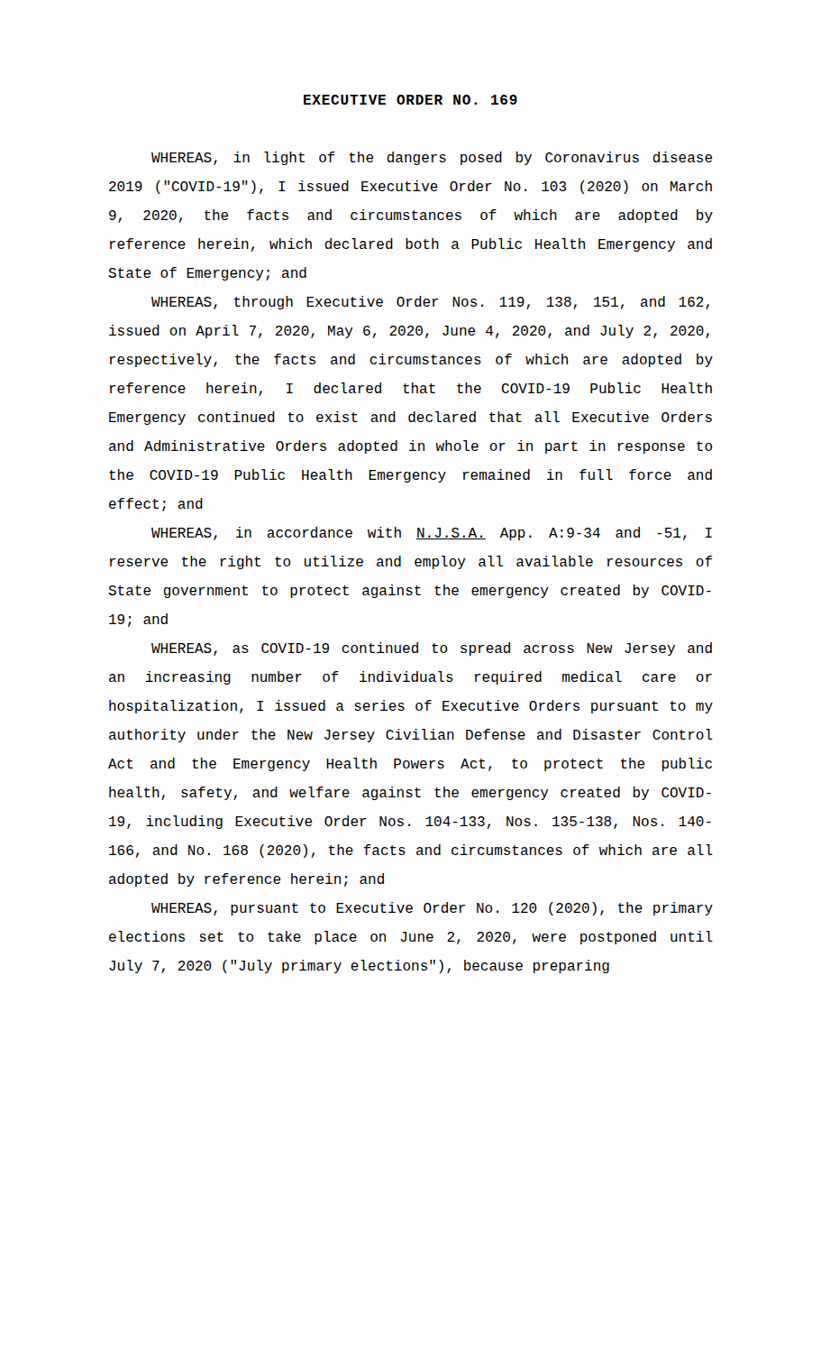EXECUTIVE ORDER NO. 169
WHEREAS, in light of the dangers posed by Coronavirus disease 2019 ("COVID-19"), I issued Executive Order No. 103 (2020) on March 9, 2020, the facts and circumstances of which are adopted by reference herein, which declared both a Public Health Emergency and State of Emergency; and
WHEREAS, through Executive Order Nos. 119, 138, 151, and 162, issued on April 7, 2020, May 6, 2020, June 4, 2020, and July 2, 2020, respectively, the facts and circumstances of which are adopted by reference herein, I declared that the COVID-19 Public Health Emergency continued to exist and declared that all Executive Orders and Administrative Orders adopted in whole or in part in response to the COVID-19 Public Health Emergency remained in full force and effect; and
WHEREAS, in accordance with N.J.S.A. App. A:9-34 and -51, I reserve the right to utilize and employ all available resources of State government to protect against the emergency created by COVID-19; and
WHEREAS, as COVID-19 continued to spread across New Jersey and an increasing number of individuals required medical care or hospitalization, I issued a series of Executive Orders pursuant to my authority under the New Jersey Civilian Defense and Disaster Control Act and the Emergency Health Powers Act, to protect the public health, safety, and welfare against the emergency created by COVID-19, including Executive Order Nos. 104-133, Nos. 135-138, Nos. 140-166, and No. 168 (2020), the facts and circumstances of which are all adopted by reference herein; and
WHEREAS, pursuant to Executive Order No. 120 (2020), the primary elections set to take place on June 2, 2020, were postponed until July 7, 2020 ("July primary elections"), because preparing